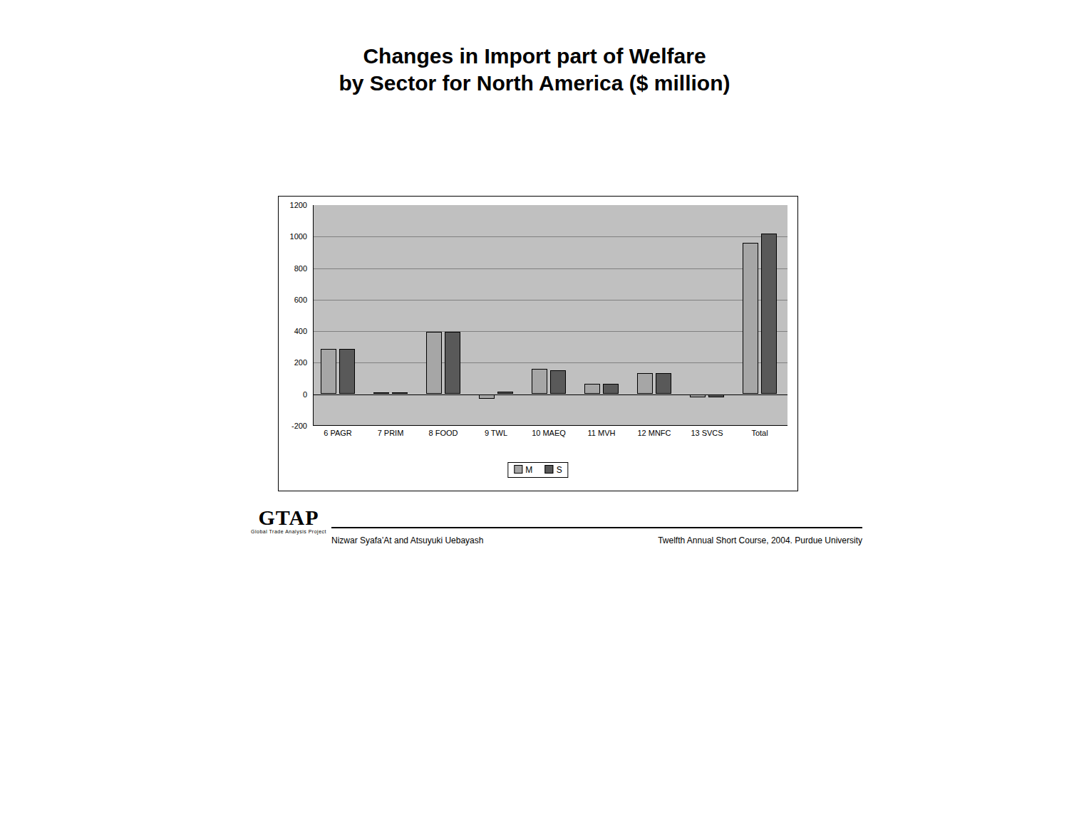Changes in Import part of Welfare
by Sector for North America ($ million)
1200 1000 800 600 400 200 0 -200
6 PAGR 7 PRIM 8 FOOD 9 TWL 10 MAEQ 11 MVH 12 MNFC 13 SVCS Total
M S
GTAP
Global Trade Analysis Project
Nizwar Syafa’At and Atsuyuki Uebayash Twelfth Annual Short Course, 2004. Purdue University